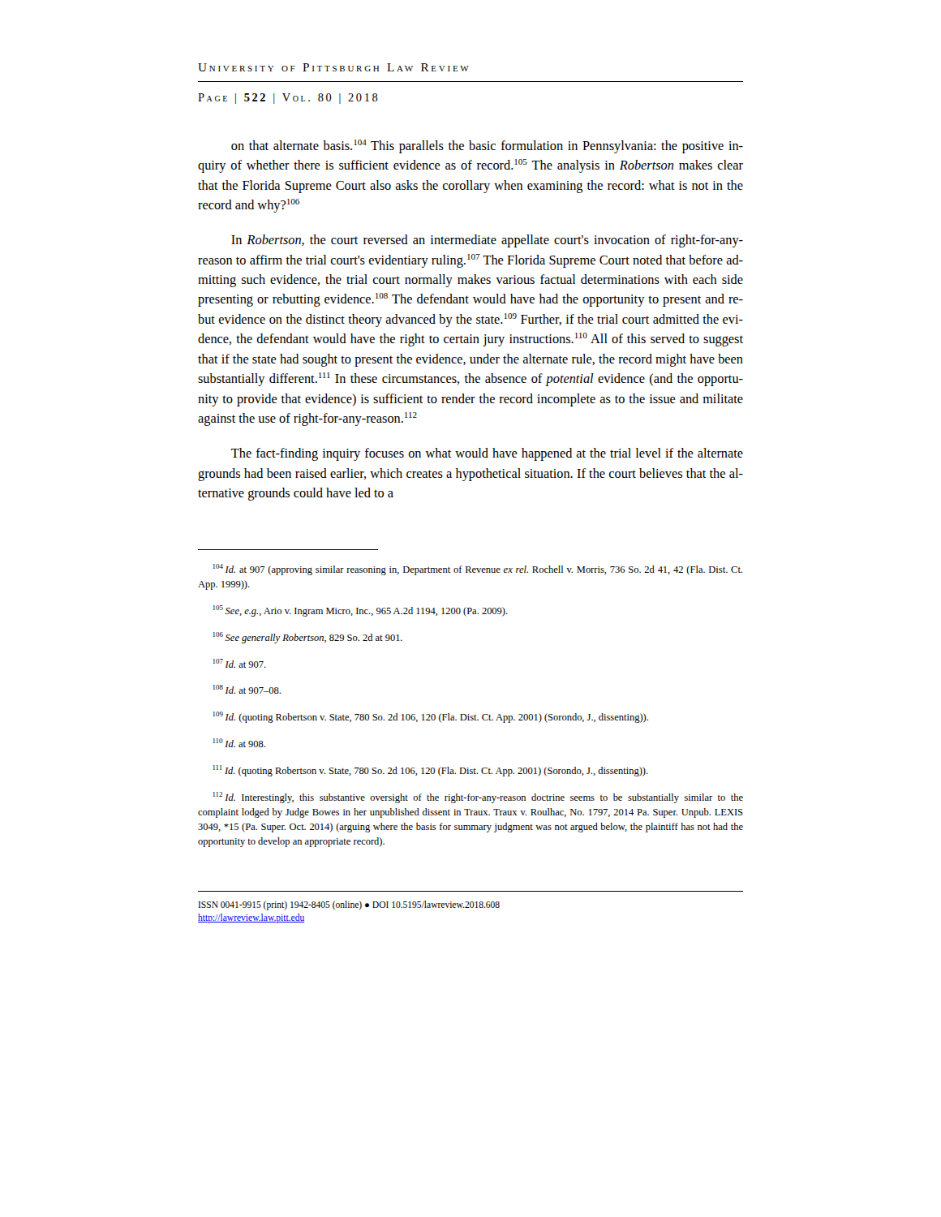University of Pittsburgh Law Review
Page | 522 | Vol. 80 | 2018
on that alternate basis.104 This parallels the basic formulation in Pennsylvania: the positive inquiry of whether there is sufficient evidence as of record.105 The analysis in Robertson makes clear that the Florida Supreme Court also asks the corollary when examining the record: what is not in the record and why?106
In Robertson, the court reversed an intermediate appellate court's invocation of right-for-any-reason to affirm the trial court's evidentiary ruling.107 The Florida Supreme Court noted that before admitting such evidence, the trial court normally makes various factual determinations with each side presenting or rebutting evidence.108 The defendant would have had the opportunity to present and rebut evidence on the distinct theory advanced by the state.109 Further, if the trial court admitted the evidence, the defendant would have the right to certain jury instructions.110 All of this served to suggest that if the state had sought to present the evidence, under the alternate rule, the record might have been substantially different.111 In these circumstances, the absence of potential evidence (and the opportunity to provide that evidence) is sufficient to render the record incomplete as to the issue and militate against the use of right-for-any-reason.112
The fact-finding inquiry focuses on what would have happened at the trial level if the alternate grounds had been raised earlier, which creates a hypothetical situation. If the court believes that the alternative grounds could have led to a
Id. at 907 (approving similar reasoning in, Department of Revenue ex rel. Rochell v. Morris, 736 So. 2d 41, 42 (Fla. Dist. Ct. App. 1999)).
See, e.g., Ario v. Ingram Micro, Inc., 965 A.2d 1194, 1200 (Pa. 2009).
See generally Robertson, 829 So. 2d at 901.
Id. at 907.
Id. at 907–08.
Id. (quoting Robertson v. State, 780 So. 2d 106, 120 (Fla. Dist. Ct. App. 2001) (Sorondo, J., dissenting)).
Id. at 908.
Id. (quoting Robertson v. State, 780 So. 2d 106, 120 (Fla. Dist. Ct. App. 2001) (Sorondo, J., dissenting)).
Id. Interestingly, this substantive oversight of the right-for-any-reason doctrine seems to be substantially similar to the complaint lodged by Judge Bowes in her unpublished dissent in Traux. Traux v. Roulhac, No. 1797, 2014 Pa. Super. Unpub. LEXIS 3049, *15 (Pa. Super. Oct. 2014) (arguing where the basis for summary judgment was not argued below, the plaintiff has not had the opportunity to develop an appropriate record).
ISSN 0041-9915 (print) 1942-8405 (online) ● DOI 10.5195/lawreview.2018.608
http://lawreview.law.pitt.edu